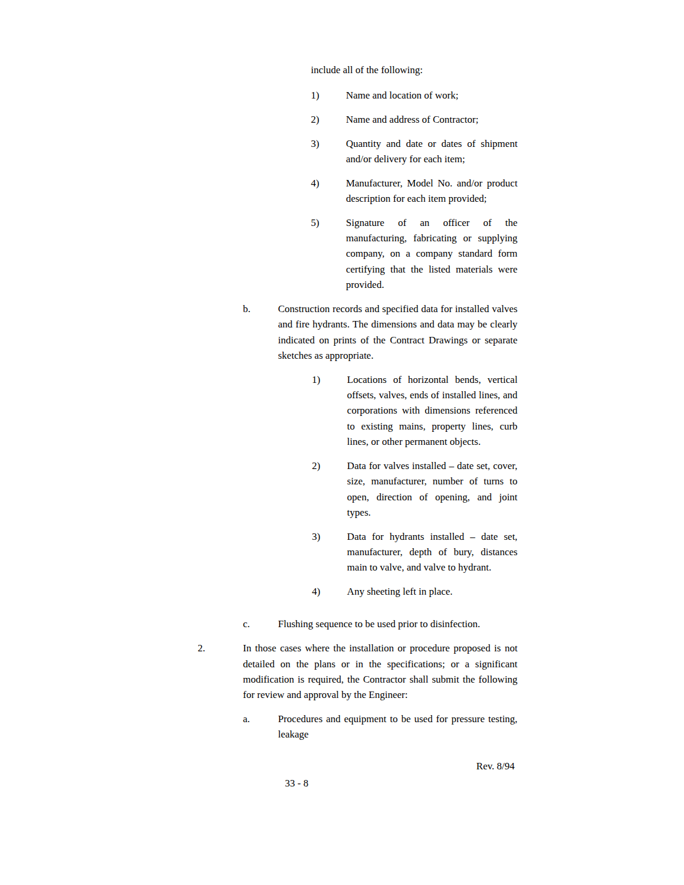include all of the following:
1)
Name and location of work;
2)
Name and address of Contractor;
3)
Quantity and date or dates of shipment and/or delivery for each item;
4)
Manufacturer, Model No. and/or product description for each item provided;
5)
Signature of an officer of the manufacturing, fabricating or supplying company, on a company standard form certifying that the listed materials were provided.
b.
Construction records and specified data for installed valves and fire hydrants. The dimensions and data may be clearly indicated on prints of the Contract Drawings or separate sketches as appropriate.
1)
Locations of horizontal bends, vertical offsets, valves, ends of installed lines, and corporations with dimensions referenced to existing mains, property lines, curb lines, or other permanent objects.
2)
Data for valves installed – date set, cover, size, manufacturer, number of turns to open, direction of opening, and joint types.
3)
Data for hydrants installed – date set, manufacturer, depth of bury, distances main to valve, and valve to hydrant.
4)
Any sheeting left in place.
c.
Flushing sequence to be used prior to disinfection.
2.
In those cases where the installation or procedure proposed is not detailed on the plans or in the specifications; or a significant modification is required, the Contractor shall submit the following for review and approval by the Engineer:
a.
Procedures and equipment to be used for pressure testing, leakage
Rev. 8/94
33 - 8